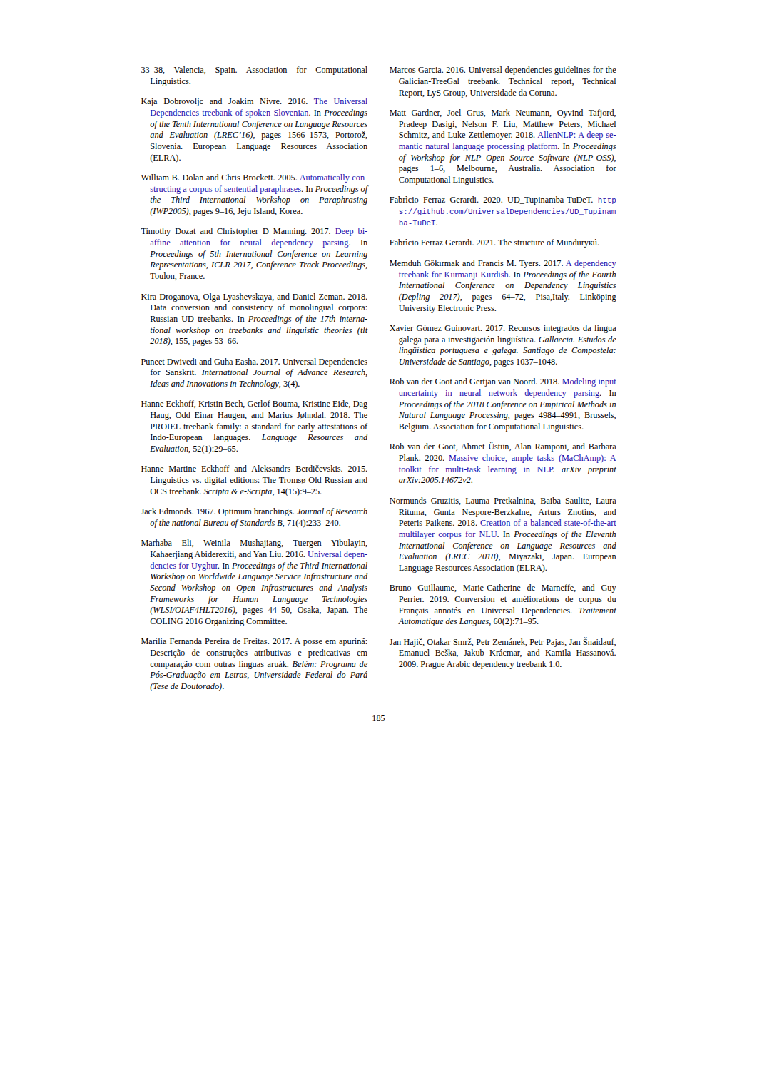33–38, Valencia, Spain. Association for Computational Linguistics.
Kaja Dobrovoljc and Joakim Nivre. 2016. The Universal Dependencies treebank of spoken Slovenian. In Proceedings of the Tenth International Conference on Language Resources and Evaluation (LREC’16), pages 1566–1573, Portorož, Slovenia. European Language Resources Association (ELRA).
William B. Dolan and Chris Brockett. 2005. Automatically constructing a corpus of sentential paraphrases. In Proceedings of the Third International Workshop on Paraphrasing (IWP2005), pages 9–16, Jeju Island, Korea.
Timothy Dozat and Christopher D Manning. 2017. Deep biaffine attention for neural dependency parsing. In Proceedings of 5th International Conference on Learning Representations, ICLR 2017, Conference Track Proceedings, Toulon, France.
Kira Droganova, Olga Lyashevskaya, and Daniel Zeman. 2018. Data conversion and consistency of monolingual corpora: Russian UD treebanks. In Proceedings of the 17th international workshop on treebanks and linguistic theories (tlt 2018), 155, pages 53–66.
Puneet Dwivedi and Guha Easha. 2017. Universal Dependencies for Sanskrit. International Journal of Advance Research, Ideas and Innovations in Technology, 3(4).
Hanne Eckhoff, Kristin Bech, Gerlof Bouma, Kristine Eide, Dag Haug, Odd Einar Haugen, and Marius Jøhndal. 2018. The PROIEL treebank family: a standard for early attestations of Indo-European languages. Language Resources and Evaluation, 52(1):29–65.
Hanne Martine Eckhoff and Aleksandrs Berdičevskis. 2015. Linguistics vs. digital editions: The Tromsø Old Russian and OCS treebank. Scripta & e-Scripta, 14(15):9–25.
Jack Edmonds. 1967. Optimum branchings. Journal of Research of the national Bureau of Standards B, 71(4):233–240.
Marhaba Eli, Weinila Mushajiang, Tuergen Yibulayin, Kahaerjiang Abiderexiti, and Yan Liu. 2016. Universal dependencies for Uyghur. In Proceedings of the Third International Workshop on Worldwide Language Service Infrastructure and Second Workshop on Open Infrastructures and Analysis Frameworks for Human Language Technologies (WLSI/OIAF4HLT2016), pages 44–50, Osaka, Japan. The COLING 2016 Organizing Committee.
Marília Fernanda Pereira de Freitas. 2017. A posse em apurinã: Descrição de construções atributivas e predicativas em comparação com outras línguas aruák. Belém: Programa de Pós-Graduação em Letras, Universidade Federal do Pará (Tese de Doutorado).
Marcos Garcia. 2016. Universal dependencies guidelines for the Galician-TreeGal treebank. Technical report, Technical Report, LyS Group, Universidade da Coruna.
Matt Gardner, Joel Grus, Mark Neumann, Oyvind Tafjord, Pradeep Dasigi, Nelson F. Liu, Matthew Peters, Michael Schmitz, and Luke Zettlemoyer. 2018. AllenNLP: A deep semantic natural language processing platform. In Proceedings of Workshop for NLP Open Source Software (NLP-OSS), pages 1–6, Melbourne, Australia. Association for Computational Linguistics.
Fabrìcio Ferraz Gerardi. 2020. UD_Tupinamba-TuDeT. https://github.com/UniversalDependencies/UD_Tupinamba-TuDeT.
Fabrìcio Ferraz Gerardi. 2021. The structure of Mundurукú.
Memduh Gökırmak and Francis M. Tyers. 2017. A dependency treebank for Kurmanji Kurdish. In Proceedings of the Fourth International Conference on Dependency Linguistics (Depling 2017), pages 64–72, Pisa,Italy. Linköping University Electronic Press.
Xavier Gómez Guinovart. 2017. Recursos integrados da lingua galega para a investigación lingüística. Gallaecia. Estudos de lingüística portuguesa e galega. Santiago de Compostela: Universidade de Santiago, pages 1037–1048.
Rob van der Goot and Gertjan van Noord. 2018. Modeling input uncertainty in neural network dependency parsing. In Proceedings of the 2018 Conference on Empirical Methods in Natural Language Processing, pages 4984–4991, Brussels, Belgium. Association for Computational Linguistics.
Rob van der Goot, Ahmet Üstün, Alan Ramponi, and Barbara Plank. 2020. Massive choice, ample tasks (MaChAmp): A toolkit for multi-task learning in NLP. arXiv preprint arXiv:2005.14672v2.
Normunds Gruzitis, Lauma Pretkalnina, Baiba Saulite, Laura Rituma, Gunta Nespore-Berzkalne, Arturs Znotins, and Peteris Paikens. 2018. Creation of a balanced state-of-the-art multilayer corpus for NLU. In Proceedings of the Eleventh International Conference on Language Resources and Evaluation (LREC 2018), Miyazaki, Japan. European Language Resources Association (ELRA).
Bruno Guillaume, Marie-Catherine de Marneffe, and Guy Perrier. 2019. Conversion et améliorations de corpus du Français annotés en Universal Dependencies. Traitement Automatique des Langues, 60(2):71–95.
Jan Hajič, Otakar Smrž, Petr Zemánek, Petr Pajas, Jan Šnaidauf, Emanuel Beška, Jakub Krácmar, and Kamila Hassanová. 2009. Prague Arabic dependency treebank 1.0.
185